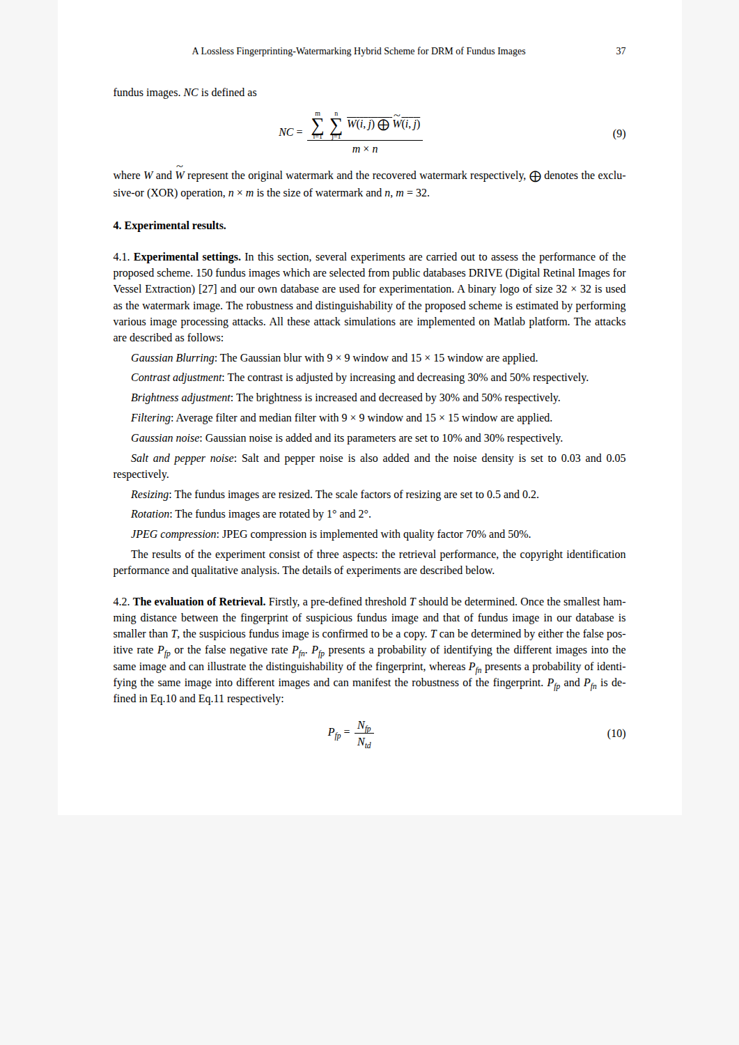A Lossless Fingerprinting-Watermarking Hybrid Scheme for DRM of Fundus Images 37
fundus images. NC is defined as
NC = m∑i=1 n∑j=1 W(i, j) ⨁ W(i, j) m × n
(9)
where W and W represent the original watermark and the recovered watermark respectively, ⨁ denotes the exclusive-or (XOR) operation, n × m is the size of watermark and n, m = 32.
4. Experimental results.
4.1. Experimental settings. In this section, several experiments are carried out to assess the performance of the proposed scheme. 150 fundus images which are selected from public databases DRIVE (Digital Retinal Images for Vessel Extraction) [27] and our own database are used for experimentation. A binary logo of size 32 × 32 is used as the watermark image. The robustness and distinguishability of the proposed scheme is estimated by performing various image processing attacks. All these attack simulations are implemented on Matlab platform. The attacks are described as follows:
Gaussian Blurring: The Gaussian blur with 9 × 9 window and 15 × 15 window are applied.
Contrast adjustment: The contrast is adjusted by increasing and decreasing 30% and 50% respectively.
Brightness adjustment: The brightness is increased and decreased by 30% and 50% respectively.
Filtering: Average filter and median filter with 9 × 9 window and 15 × 15 window are applied.
Gaussian noise: Gaussian noise is added and its parameters are set to 10% and 30% respectively.
Salt and pepper noise: Salt and pepper noise is also added and the noise density is set to 0.03 and 0.05 respectively.
Resizing: The fundus images are resized. The scale factors of resizing are set to 0.5 and 0.2.
Rotation: The fundus images are rotated by 1° and 2°.
JPEG compression: JPEG compression is implemented with quality factor 70% and 50%.
The results of the experiment consist of three aspects: the retrieval performance, the copyright identification performance and qualitative analysis. The details of experiments are described below.
4.2. The evaluation of Retrieval. Firstly, a pre-defined threshold T should be determined. Once the smallest hamming distance between the fingerprint of suspicious fundus image and that of fundus image in our database is smaller than T, the suspicious fundus image is confirmed to be a copy. T can be determined by either the false positive rate Pfp or the false negative rate Pfn. Pfp presents a probability of identifying the different images into the same image and can illustrate the distinguishability of the fingerprint, whereas Pfn presents a probability of identifying the same image into different images and can manifest the robustness of the fingerprint. Pfp and Pfn is defined in Eq.10 and Eq.11 respectively:
Pfp = Nfp Ntd
(10)